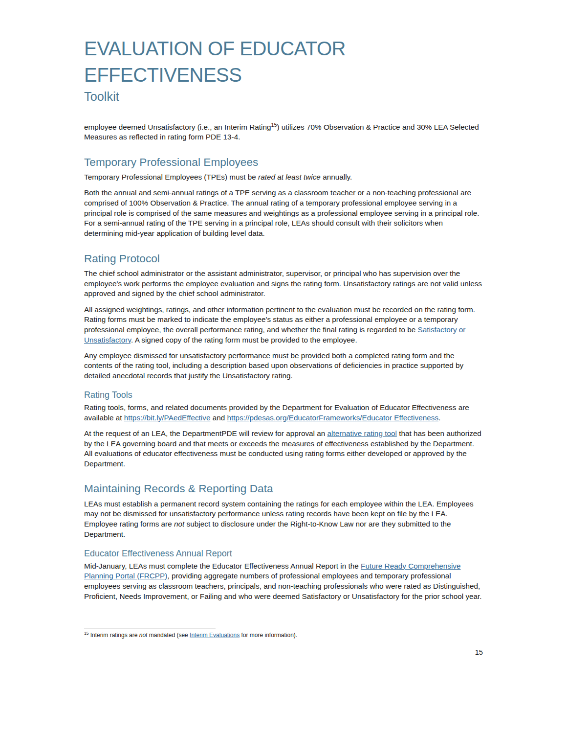EVALUATION OF EDUCATOR EFFECTIVENESS
Toolkit
employee deemed Unsatisfactory (i.e., an Interim Rating15) utilizes 70% Observation & Practice and 30% LEA Selected Measures as reflected in rating form PDE 13-4.
Temporary Professional Employees
Temporary Professional Employees (TPEs) must be rated at least twice annually.
Both the annual and semi-annual ratings of a TPE serving as a classroom teacher or a non-teaching professional are comprised of 100% Observation & Practice. The annual rating of a temporary professional employee serving in a principal role is comprised of the same measures and weightings as a professional employee serving in a principal role. For a semi-annual rating of the TPE serving in a principal role, LEAs should consult with their solicitors when determining mid-year application of building level data.
Rating Protocol
The chief school administrator or the assistant administrator, supervisor, or principal who has supervision over the employee's work performs the employee evaluation and signs the rating form. Unsatisfactory ratings are not valid unless approved and signed by the chief school administrator.
All assigned weightings, ratings, and other information pertinent to the evaluation must be recorded on the rating form. Rating forms must be marked to indicate the employee's status as either a professional employee or a temporary professional employee, the overall performance rating, and whether the final rating is regarded to be Satisfactory or Unsatisfactory. A signed copy of the rating form must be provided to the employee.
Any employee dismissed for unsatisfactory performance must be provided both a completed rating form and the contents of the rating tool, including a description based upon observations of deficiencies in practice supported by detailed anecdotal records that justify the Unsatisfactory rating.
Rating Tools
Rating tools, forms, and related documents provided by the Department for Evaluation of Educator Effectiveness are available at https://bit.ly/PAedEffective and https://pdesas.org/EducatorFrameworks/Educator Effectiveness.
At the request of an LEA, the DepartmentPDE will review for approval an alternative rating tool that has been authorized by the LEA governing board and that meets or exceeds the measures of effectiveness established by the Department. All evaluations of educator effectiveness must be conducted using rating forms either developed or approved by the Department.
Maintaining Records & Reporting Data
LEAs must establish a permanent record system containing the ratings for each employee within the LEA. Employees may not be dismissed for unsatisfactory performance unless rating records have been kept on file by the LEA. Employee rating forms are not subject to disclosure under the Right-to-Know Law nor are they submitted to the Department.
Educator Effectiveness Annual Report
Mid-January, LEAs must complete the Educator Effectiveness Annual Report in the Future Ready Comprehensive Planning Portal (FRCPP), providing aggregate numbers of professional employees and temporary professional employees serving as classroom teachers, principals, and non-teaching professionals who were rated as Distinguished, Proficient, Needs Improvement, or Failing and who were deemed Satisfactory or Unsatisfactory for the prior school year.
15 Interim ratings are not mandated (see Interim Evaluations for more information).
15